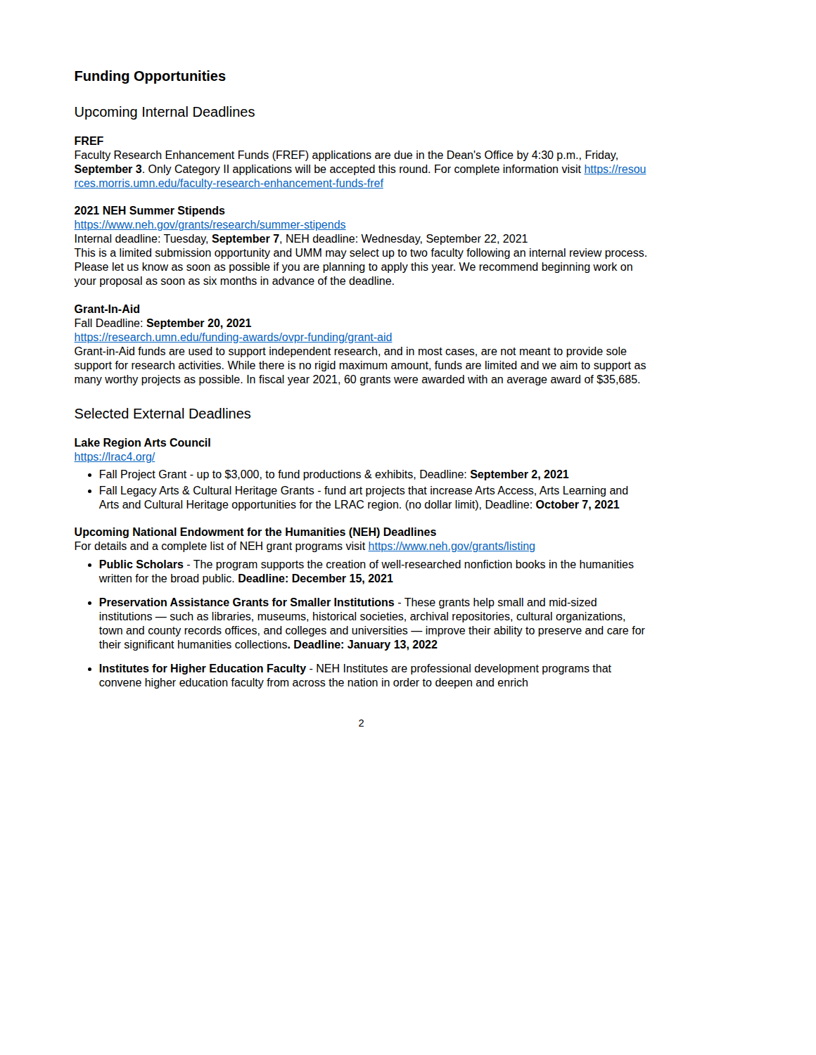Funding Opportunities
Upcoming Internal Deadlines
FREF
Faculty Research Enhancement Funds (FREF) applications are due in the Dean's Office by 4:30 p.m., Friday, September 3. Only Category II applications will be accepted this round. For complete information visit https://resources.morris.umn.edu/faculty-research-enhancement-funds-fref
2021 NEH Summer Stipends
https://www.neh.gov/grants/research/summer-stipends
Internal deadline: Tuesday, September 7, NEH deadline: Wednesday, September 22, 2021
This is a limited submission opportunity and UMM may select up to two faculty following an internal review process. Please let us know as soon as possible if you are planning to apply this year. We recommend beginning work on your proposal as soon as six months in advance of the deadline.
Grant-In-Aid
Fall Deadline: September 20, 2021
https://research.umn.edu/funding-awards/ovpr-funding/grant-aid
Grant-in-Aid funds are used to support independent research, and in most cases, are not meant to provide sole support for research activities. While there is no rigid maximum amount, funds are limited and we aim to support as many worthy projects as possible. In fiscal year 2021, 60 grants were awarded with an average award of $35,685.
Selected External Deadlines
Lake Region Arts Council
https://lrac4.org/
Fall Project Grant - up to $3,000, to fund productions & exhibits, Deadline: September 2, 2021
Fall Legacy Arts & Cultural Heritage Grants - fund art projects that increase Arts Access, Arts Learning and Arts and Cultural Heritage opportunities for the LRAC region. (no dollar limit), Deadline: October 7, 2021
Upcoming National Endowment for the Humanities (NEH) Deadlines
For details and a complete list of NEH grant programs visit https://www.neh.gov/grants/listing
Public Scholars - The program supports the creation of well-researched nonfiction books in the humanities written for the broad public. Deadline: December 15, 2021
Preservation Assistance Grants for Smaller Institutions - These grants help small and mid-sized institutions — such as libraries, museums, historical societies, archival repositories, cultural organizations, town and county records offices, and colleges and universities — improve their ability to preserve and care for their significant humanities collections. Deadline: January 13, 2022
Institutes for Higher Education Faculty - NEH Institutes are professional development programs that convene higher education faculty from across the nation in order to deepen and enrich
2